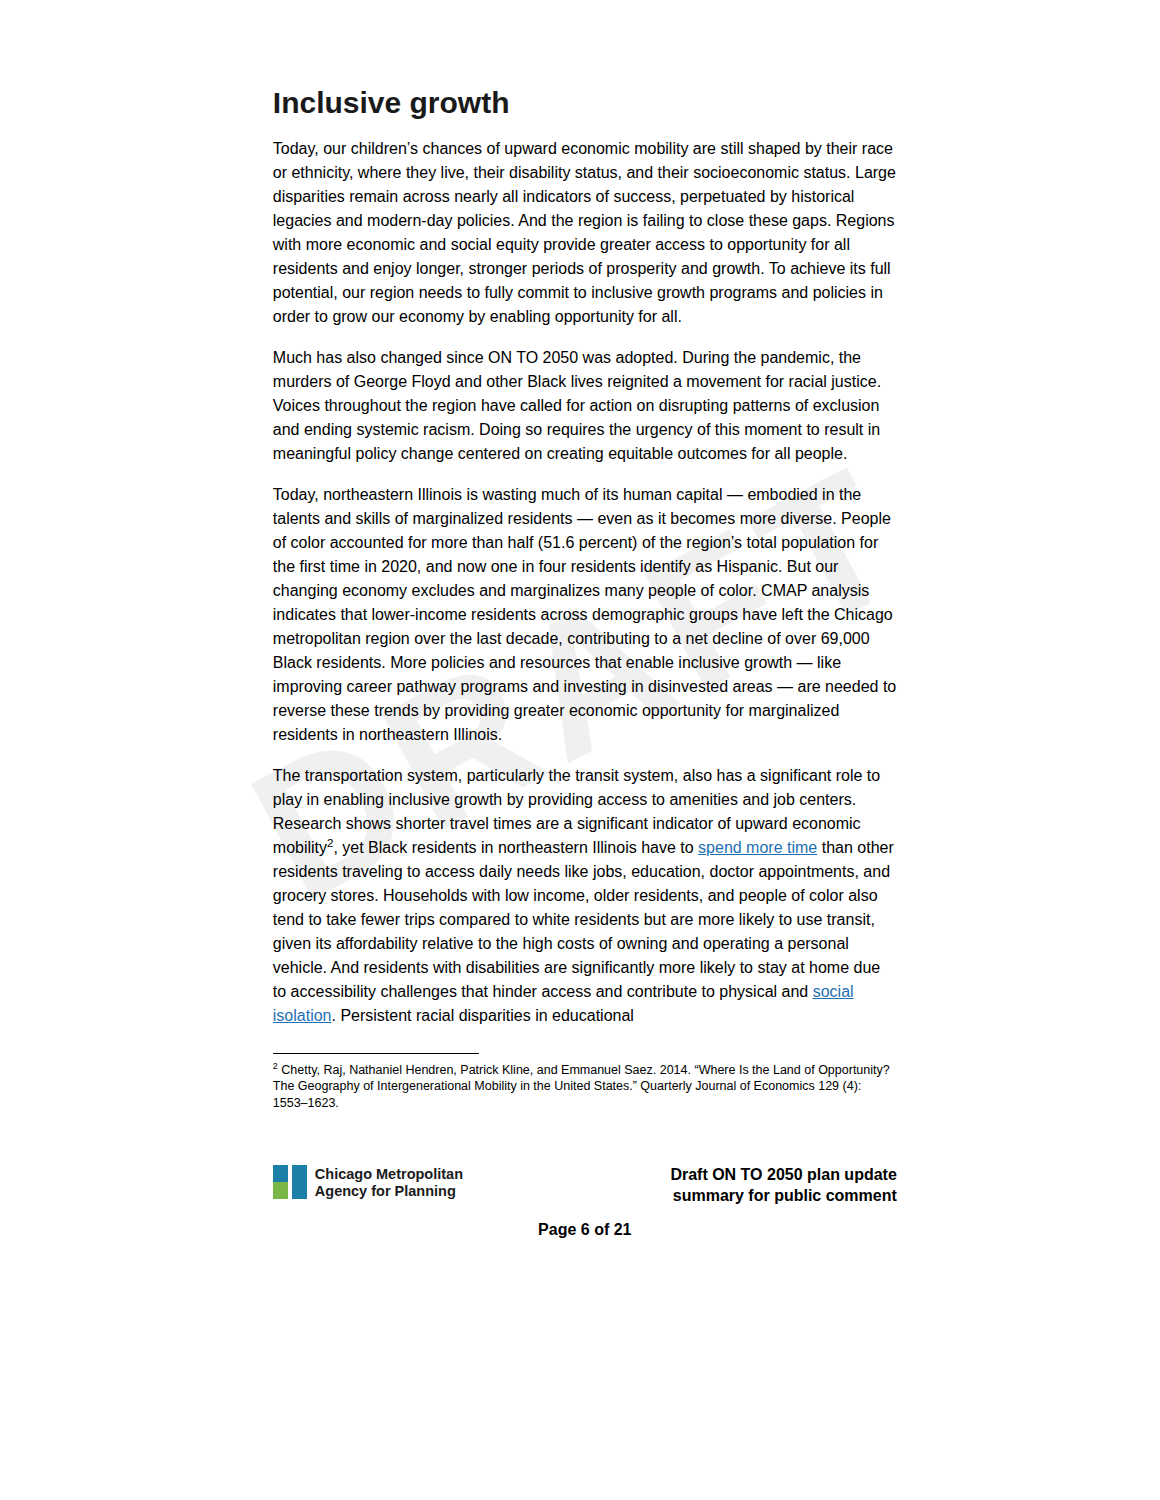DRAFT
Inclusive growth
Today, our children’s chances of upward economic mobility are still shaped by their race or ethnicity, where they live, their disability status, and their socioeconomic status. Large disparities remain across nearly all indicators of success, perpetuated by historical legacies and modern-day policies. And the region is failing to close these gaps. Regions with more economic and social equity provide greater access to opportunity for all residents and enjoy longer, stronger periods of prosperity and growth. To achieve its full potential, our region needs to fully commit to inclusive growth programs and policies in order to grow our economy by enabling opportunity for all.
Much has also changed since ON TO 2050 was adopted. During the pandemic, the murders of George Floyd and other Black lives reignited a movement for racial justice. Voices throughout the region have called for action on disrupting patterns of exclusion and ending systemic racism. Doing so requires the urgency of this moment to result in meaningful policy change centered on creating equitable outcomes for all people.
Today, northeastern Illinois is wasting much of its human capital — embodied in the talents and skills of marginalized residents — even as it becomes more diverse. People of color accounted for more than half (51.6 percent) of the region’s total population for the first time in 2020, and now one in four residents identify as Hispanic. But our changing economy excludes and marginalizes many people of color. CMAP analysis indicates that lower-income residents across demographic groups have left the Chicago metropolitan region over the last decade, contributing to a net decline of over 69,000 Black residents. More policies and resources that enable inclusive growth — like improving career pathway programs and investing in disinvested areas — are needed to reverse these trends by providing greater economic opportunity for marginalized residents in northeastern Illinois.
The transportation system, particularly the transit system, also has a significant role to play in enabling inclusive growth by providing access to amenities and job centers. Research shows shorter travel times are a significant indicator of upward economic mobility2, yet Black residents in northeastern Illinois have to spend more time than other residents traveling to access daily needs like jobs, education, doctor appointments, and grocery stores. Households with low income, older residents, and people of color also tend to take fewer trips compared to white residents but are more likely to use transit, given its affordability relative to the high costs of owning and operating a personal vehicle. And residents with disabilities are significantly more likely to stay at home due to accessibility challenges that hinder access and contribute to physical and social isolation. Persistent racial disparities in educational
2 Chetty, Raj, Nathaniel Hendren, Patrick Kline, and Emmanuel Saez. 2014. “Where Is the Land of Opportunity? The Geography of Intergenerational Mobility in the United States.” Quarterly Journal of Economics 129 (4): 1553–1623.
Chicago Metropolitan
Agency for Planning
Draft ON TO 2050 plan update
summary for public comment
Page 6 of 21